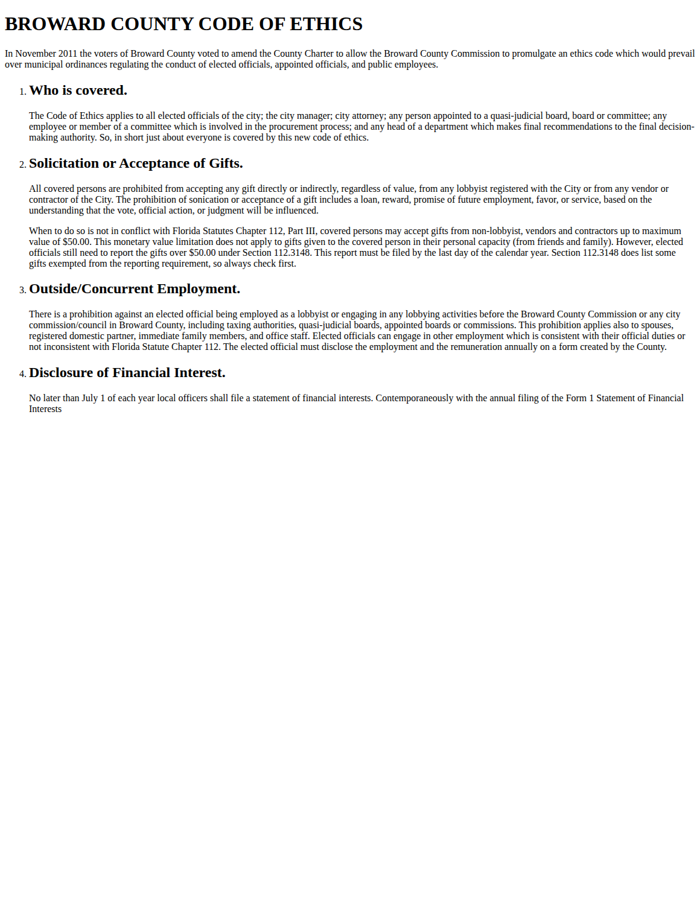BROWARD COUNTY CODE OF ETHICS
In November 2011 the voters of Broward County voted to amend the County Charter to allow the Broward County Commission to promulgate an ethics code which would prevail over municipal ordinances regulating the conduct of elected officials, appointed officials, and public employees.
Who is covered.
The Code of Ethics applies to all elected officials of the city; the city manager; city attorney; any person appointed to a quasi-judicial board, board or committee; any employee or member of a committee which is involved in the procurement process; and any head of a department which makes final recommendations to the final decision-making authority. So, in short just about everyone is covered by this new code of ethics.
Solicitation or Acceptance of Gifts.
All covered persons are prohibited from accepting any gift directly or indirectly, regardless of value, from any lobbyist registered with the City or from any vendor or contractor of the City. The prohibition of sonication or acceptance of a gift includes a loan, reward, promise of future employment, favor, or service, based on the understanding that the vote, official action, or judgment will be influenced.
When to do so is not in conflict with Florida Statutes Chapter 112, Part III, covered persons may accept gifts from non-lobbyist, vendors and contractors up to maximum value of $50.00. This monetary value limitation does not apply to gifts given to the covered person in their personal capacity (from friends and family). However, elected officials still need to report the gifts over $50.00 under Section 112.3148. This report must be filed by the last day of the calendar year. Section 112.3148 does list some gifts exempted from the reporting requirement, so always check first.
Outside/Concurrent Employment.
There is a prohibition against an elected official being employed as a lobbyist or engaging in any lobbying activities before the Broward County Commission or any city commission/council in Broward County, including taxing authorities, quasi-judicial boards, appointed boards or commissions. This prohibition applies also to spouses, registered domestic partner, immediate family members, and office staff. Elected officials can engage in other employment which is consistent with their official duties or not inconsistent with Florida Statute Chapter 112. The elected official must disclose the employment and the remuneration annually on a form created by the County.
Disclosure of Financial Interest.
No later than July 1 of each year local officers shall file a statement of financial interests. Contemporaneously with the annual filing of the Form 1 Statement of Financial Interests